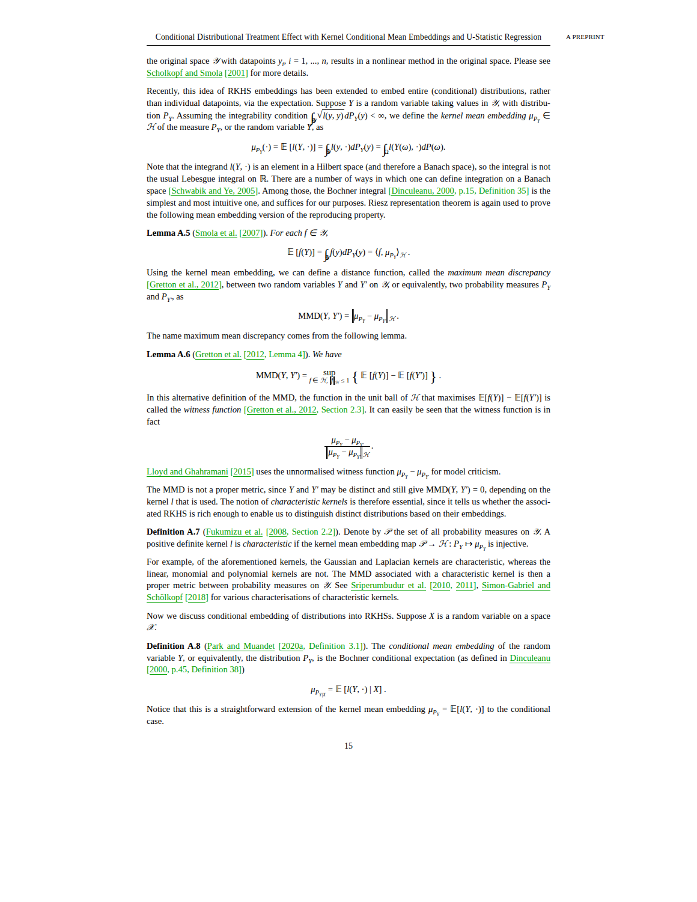Conditional Distributional Treatment Effect with Kernel Conditional Mean Embeddings and U-Statistic RegressionA PREPRINT
the original space 𝒴 with datapoints yi, i = 1, ..., n, results in a nonlinear method in the original space. Please see Scholkopf and Smola [2001] for more details.
Recently, this idea of RKHS embeddings has been extended to embed entire (conditional) distributions, rather than individual datapoints, via the expectation. Suppose Y is a random variable taking values in 𝒴, with distribution PY. Assuming the integrability condition ∫𝒴 l(y, y) dPY(y) < ∞, we define the kernel mean embedding μPY ∈ ℋ of the measure PY, or the random variable Y, as
μPY(·) = 𝔼 [l(Y, ·)] = ∫𝒴 l(y, ·)dPY(y) = ∫Ω l(Y(ω), ·)dP(ω).
Note that the integrand l(Y, ·) is an element in a Hilbert space (and therefore a Banach space), so the integral is not the usual Lebesgue integral on ℝ. There are a number of ways in which one can define integration on a Banach space [Schwabik and Ye, 2005]. Among those, the Bochner integral [Dinculeanu, 2000, p.15, Definition 35] is the simplest and most intuitive one, and suffices for our purposes. Riesz representation theorem is again used to prove the following mean embedding version of the reproducing property.
Lemma A.5 (Smola et al. [2007]). For each f ∈ 𝒴,
𝔼 [f(Y)] = ∫𝒴 f(y)dPY(y) = ⟨f, μPY⟩ℋ .
Using the kernel mean embedding, we can define a distance function, called the maximum mean discrepancy [Gretton et al., 2012], between two random variables Y and Y′ on 𝒴, or equivalently, two probability measures PY and PY′, as
MMD(Y, Y′) = μPY − μPY′ℋ .
The name maximum mean discrepancy comes from the following lemma.
Lemma A.6 (Gretton et al. [2012, Lemma 4]). We have
MMD(Y, Y′) = sup f ∈ ℋ, fℋ ≤ 1 { 𝔼 [f(Y)] − 𝔼 [f(Y′)] } .
In this alternative definition of the MMD, the function in the unit ball of ℋ that maximises 𝔼[f(Y)] − 𝔼[f(Y′)] is called the witness function [Gretton et al., 2012, Section 2.3]. It can easily be seen that the witness function is in fact
μPY − μPY′μPY − μPY′ℋ.
Lloyd and Ghahramani [2015] uses the unnormalised witness function μPY − μPY′ for model criticism.
The MMD is not a proper metric, since Y and Y′ may be distinct and still give MMD(Y, Y′) = 0, depending on the kernel l that is used. The notion of characteristic kernels is therefore essential, since it tells us whether the associated RKHS is rich enough to enable us to distinguish distinct distributions based on their embeddings.
Definition A.7 (Fukumizu et al. [2008, Section 2.2]). Denote by 𝒫 the set of all probability measures on 𝒴. A positive definite kernel l is characteristic if the kernel mean embedding map 𝒫 → ℋ : PY ↦ μPY is injective.
For example, of the aforementioned kernels, the Gaussian and Laplacian kernels are characteristic, whereas the linear, monomial and polynomial kernels are not. The MMD associated with a characteristic kernel is then a proper metric between probability measures on 𝒴. See Sriperumbudur et al. [2010, 2011], Simon-Gabriel and Schölkopf [2018] for various characterisations of characteristic kernels.
Now we discuss conditional embedding of distributions into RKHSs. Suppose X is a random variable on a space 𝒳.
Definition A.8 (Park and Muandet [2020a, Definition 3.1]). The conditional mean embedding of the random variable Y, or equivalently, the distribution PY, is the Bochner conditional expectation (as defined in Dinculeanu [2000, p.45, Definition 38])
μPY|X = 𝔼 [l(Y, ·) | X] .
Notice that this is a straightforward extension of the kernel mean embedding μPY = 𝔼[l(Y, ·)] to the conditional case.
15